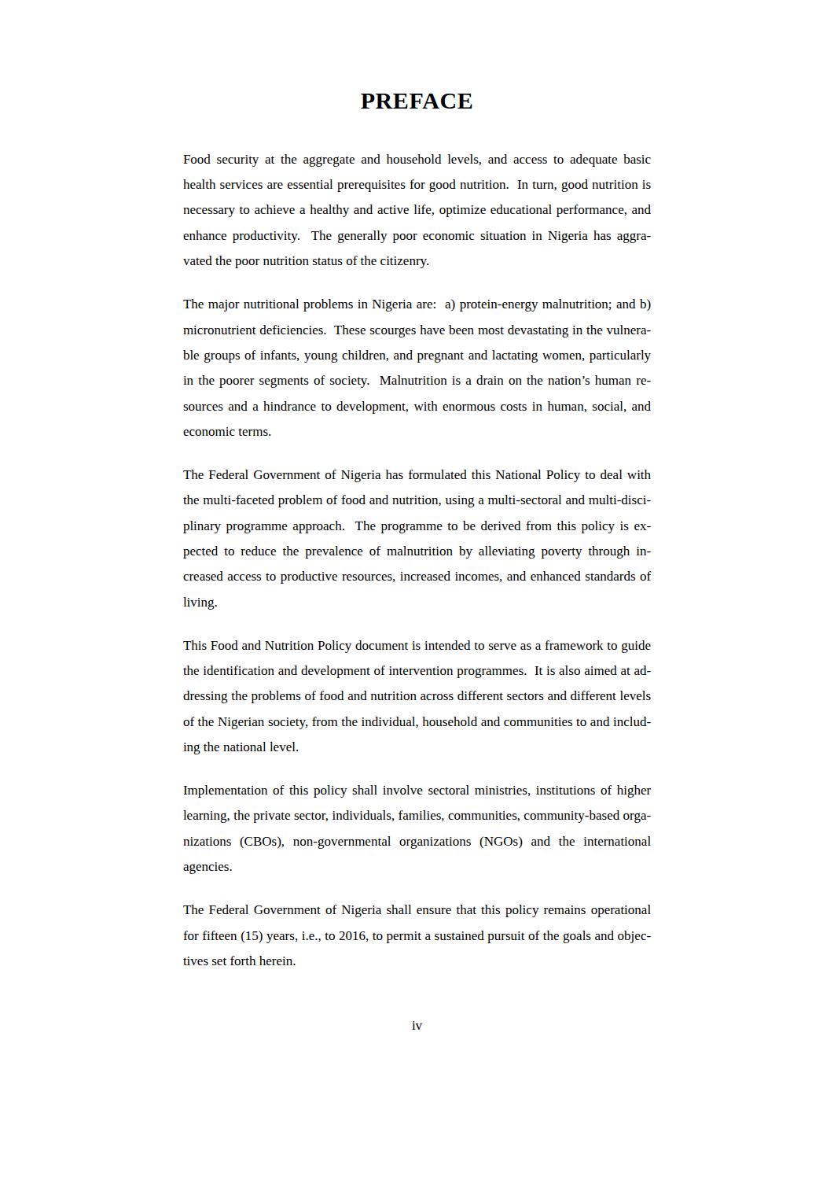PREFACE
Food security at the aggregate and household levels, and access to adequate basic health services are essential prerequisites for good nutrition. In turn, good nutrition is necessary to achieve a healthy and active life, optimize educational performance, and enhance productivity. The generally poor economic situation in Nigeria has aggravated the poor nutrition status of the citizenry.
The major nutritional problems in Nigeria are: a) protein-energy malnutrition; and b) micronutrient deficiencies. These scourges have been most devastating in the vulnerable groups of infants, young children, and pregnant and lactating women, particularly in the poorer segments of society. Malnutrition is a drain on the nation’s human resources and a hindrance to development, with enormous costs in human, social, and economic terms.
The Federal Government of Nigeria has formulated this National Policy to deal with the multi-faceted problem of food and nutrition, using a multi-sectoral and multi-disciplinary programme approach. The programme to be derived from this policy is expected to reduce the prevalence of malnutrition by alleviating poverty through increased access to productive resources, increased incomes, and enhanced standards of living.
This Food and Nutrition Policy document is intended to serve as a framework to guide the identification and development of intervention programmes. It is also aimed at addressing the problems of food and nutrition across different sectors and different levels of the Nigerian society, from the individual, household and communities to and including the national level.
Implementation of this policy shall involve sectoral ministries, institutions of higher learning, the private sector, individuals, families, communities, community-based organizations (CBOs), non-governmental organizations (NGOs) and the international agencies.
The Federal Government of Nigeria shall ensure that this policy remains operational for fifteen (15) years, i.e., to 2016, to permit a sustained pursuit of the goals and objectives set forth herein.
iv